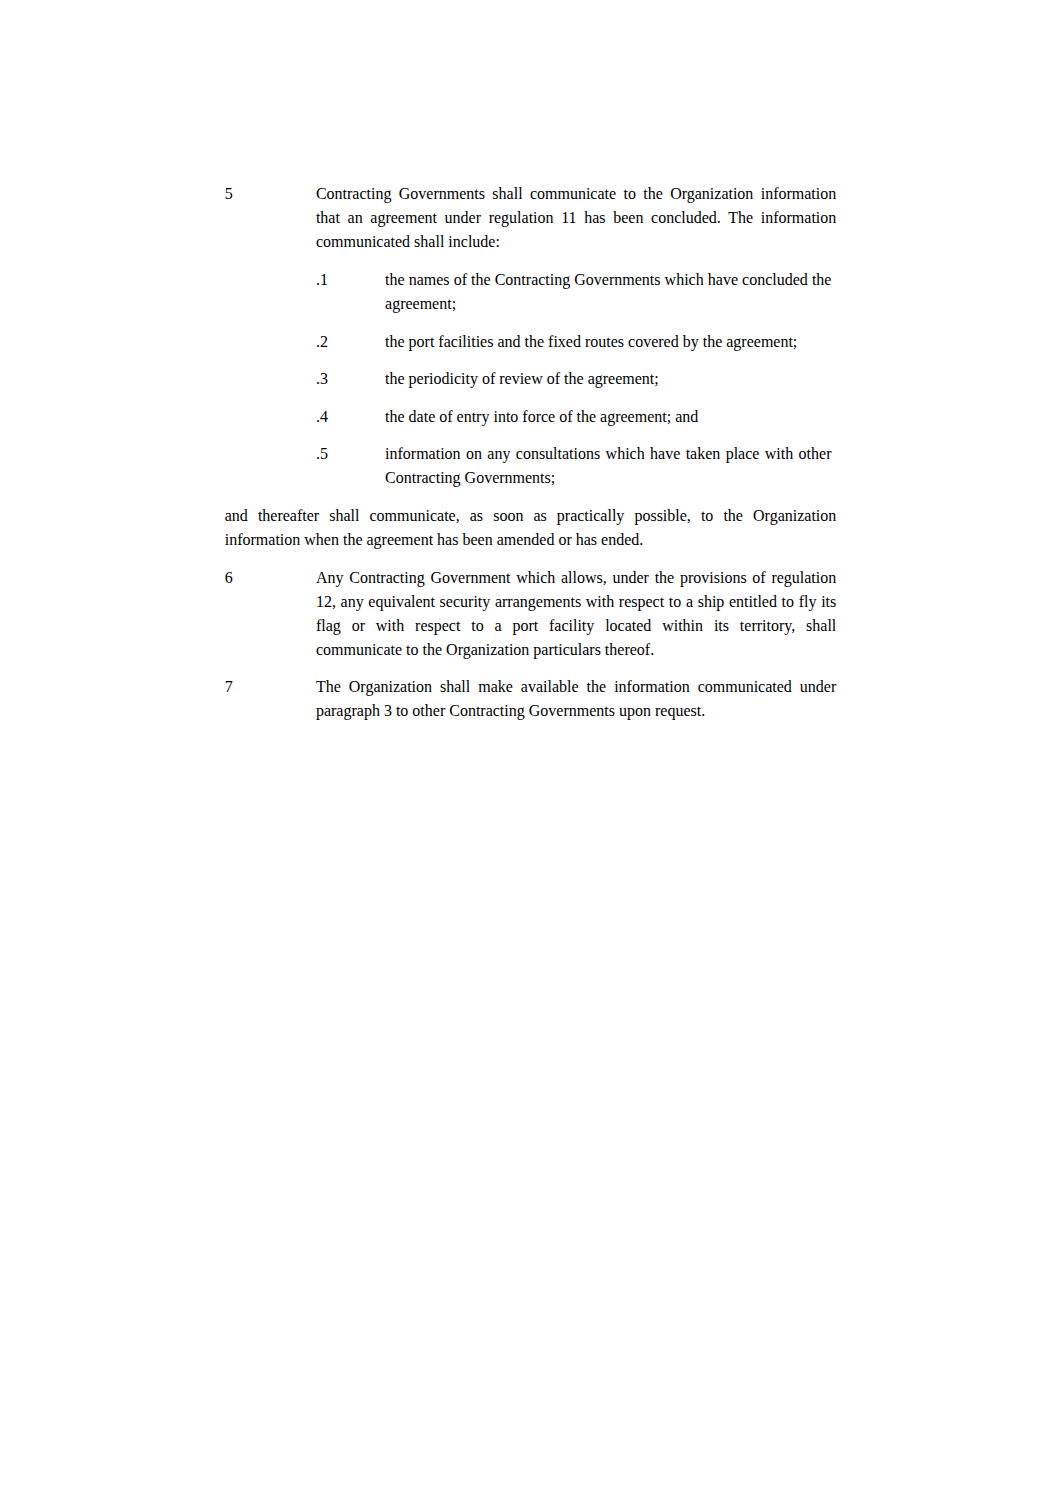5
Contracting Governments shall communicate to the Organization information that an agreement under regulation 11 has been concluded. The information communicated shall include:
.1
the names of the Contracting Governments which have concluded the agreement;
.2
the port facilities and the fixed routes covered by the agreement;
.3
the periodicity of review of the agreement;
.4
the date of entry into force of the agreement; and
.5
information on any consultations which have taken place with other Contracting Governments;
and thereafter shall communicate, as soon as practically possible, to the Organization information when the agreement has been amended or has ended.
6
Any Contracting Government which allows, under the provisions of regulation 12, any equivalent security arrangements with respect to a ship entitled to fly its flag or with respect to a port facility located within its territory, shall communicate to the Organization particulars thereof.
7
The Organization shall make available the information communicated under paragraph 3 to other Contracting Governments upon request.